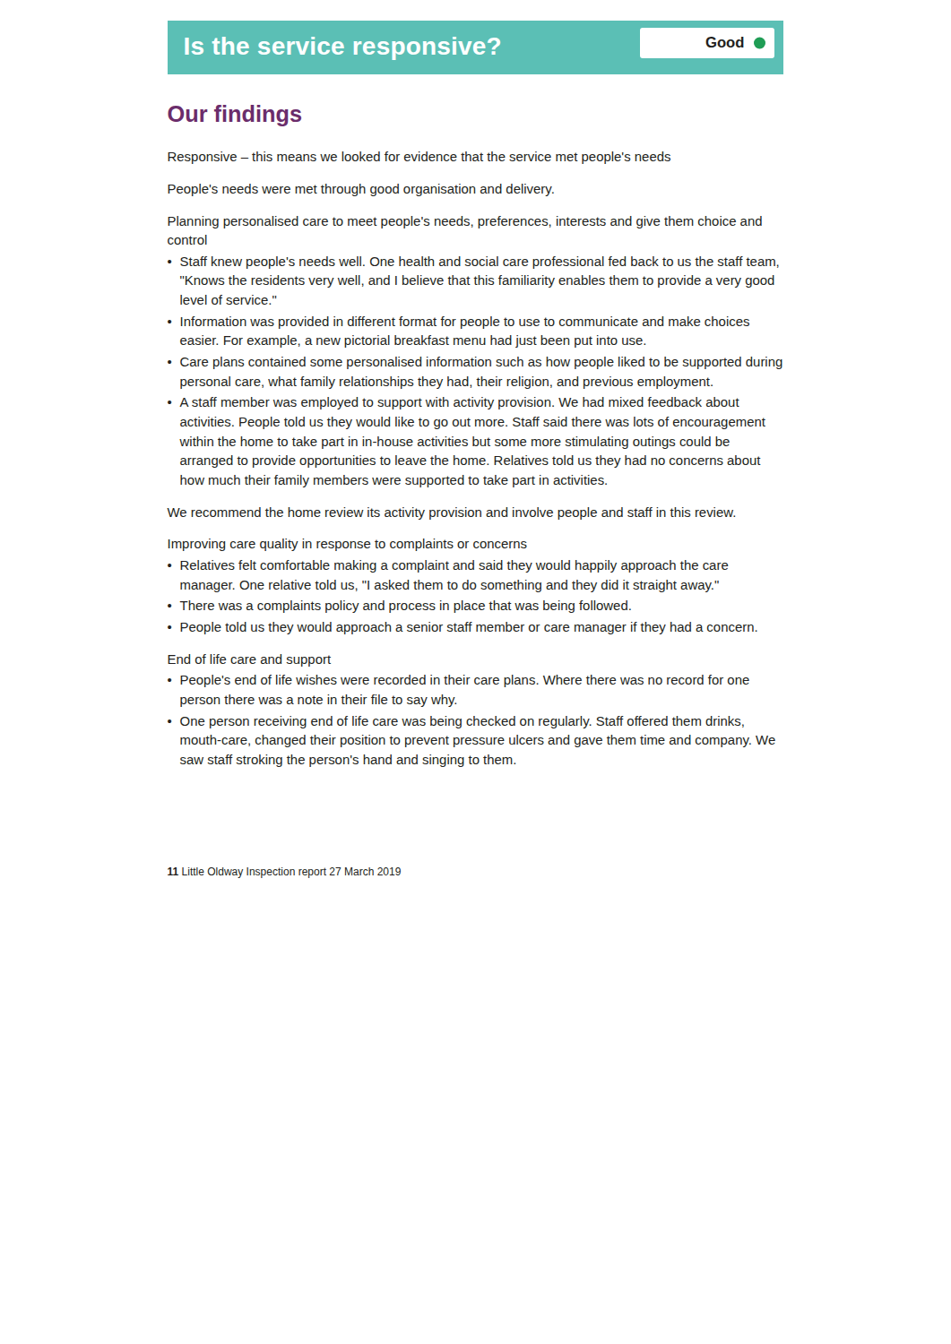Good
Is the service responsive?
Our findings
Responsive – this means we looked for evidence that the service met people's needs
People's needs were met through good organisation and delivery.
Planning personalised care to meet people's needs, preferences, interests and give them choice and control
Staff knew people's needs well. One health and social care professional fed back to us the staff team, "Knows the residents very well, and I believe that this familiarity enables them to provide a very good level of service."
Information was provided in different format for people to use to communicate and make choices easier. For example, a new pictorial breakfast menu had just been put into use.
Care plans contained some personalised information such as how people liked to be supported during personal care, what family relationships they had, their religion, and previous employment.
A staff member was employed to support with activity provision. We had mixed feedback about activities. People told us they would like to go out more. Staff said there was lots of encouragement within the home to take part in in-house activities but some more stimulating outings could be arranged to provide opportunities to leave the home. Relatives told us they had no concerns about how much their family members were supported to take part in activities.
We recommend the home review its activity provision and involve people and staff in this review.
Improving care quality in response to complaints or concerns
Relatives felt comfortable making a complaint and said they would happily approach the care manager. One relative told us, "I asked them to do something and they did it straight away."
There was a complaints policy and process in place that was being followed.
People told us they would approach a senior staff member or care manager if they had a concern.
End of life care and support
People's end of life wishes were recorded in their care plans. Where there was no record for one person there was a note in their file to say why.
One person receiving end of life care was being checked on regularly. Staff offered them drinks, mouth-care, changed their position to prevent pressure ulcers and gave them time and company. We saw staff stroking the person's hand and singing to them.
11 Little Oldway Inspection report 27 March 2019